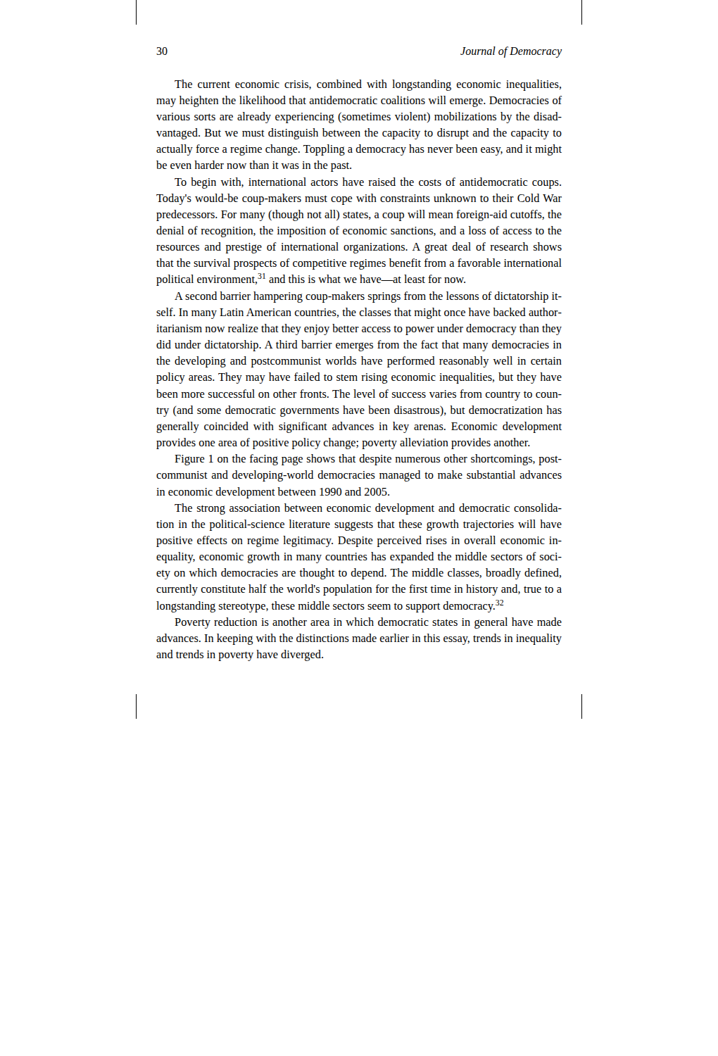30 Journal of Democracy
The current economic crisis, combined with longstanding economic inequalities, may heighten the likelihood that antidemocratic coalitions will emerge. Democracies of various sorts are already experiencing (sometimes violent) mobilizations by the disadvantaged. But we must distinguish between the capacity to disrupt and the capacity to actually force a regime change. Toppling a democracy has never been easy, and it might be even harder now than it was in the past.
To begin with, international actors have raised the costs of antidemocratic coups. Today's would-be coup-makers must cope with constraints unknown to their Cold War predecessors. For many (though not all) states, a coup will mean foreign-aid cutoffs, the denial of recognition, the imposition of economic sanctions, and a loss of access to the resources and prestige of international organizations. A great deal of research shows that the survival prospects of competitive regimes benefit from a favorable international political environment,31 and this is what we have—at least for now.
A second barrier hampering coup-makers springs from the lessons of dictatorship itself. In many Latin American countries, the classes that might once have backed authoritarianism now realize that they enjoy better access to power under democracy than they did under dictatorship. A third barrier emerges from the fact that many democracies in the developing and postcommunist worlds have performed reasonably well in certain policy areas. They may have failed to stem rising economic inequalities, but they have been more successful on other fronts. The level of success varies from country to country (and some democratic governments have been disastrous), but democratization has generally coincided with significant advances in key arenas. Economic development provides one area of positive policy change; poverty alleviation provides another.
Figure 1 on the facing page shows that despite numerous other shortcomings, postcommunist and developing-world democracies managed to make substantial advances in economic development between 1990 and 2005.
The strong association between economic development and democratic consolidation in the political-science literature suggests that these growth trajectories will have positive effects on regime legitimacy. Despite perceived rises in overall economic inequality, economic growth in many countries has expanded the middle sectors of society on which democracies are thought to depend. The middle classes, broadly defined, currently constitute half the world's population for the first time in history and, true to a longstanding stereotype, these middle sectors seem to support democracy.32
Poverty reduction is another area in which democratic states in general have made advances. In keeping with the distinctions made earlier in this essay, trends in inequality and trends in poverty have diverged.